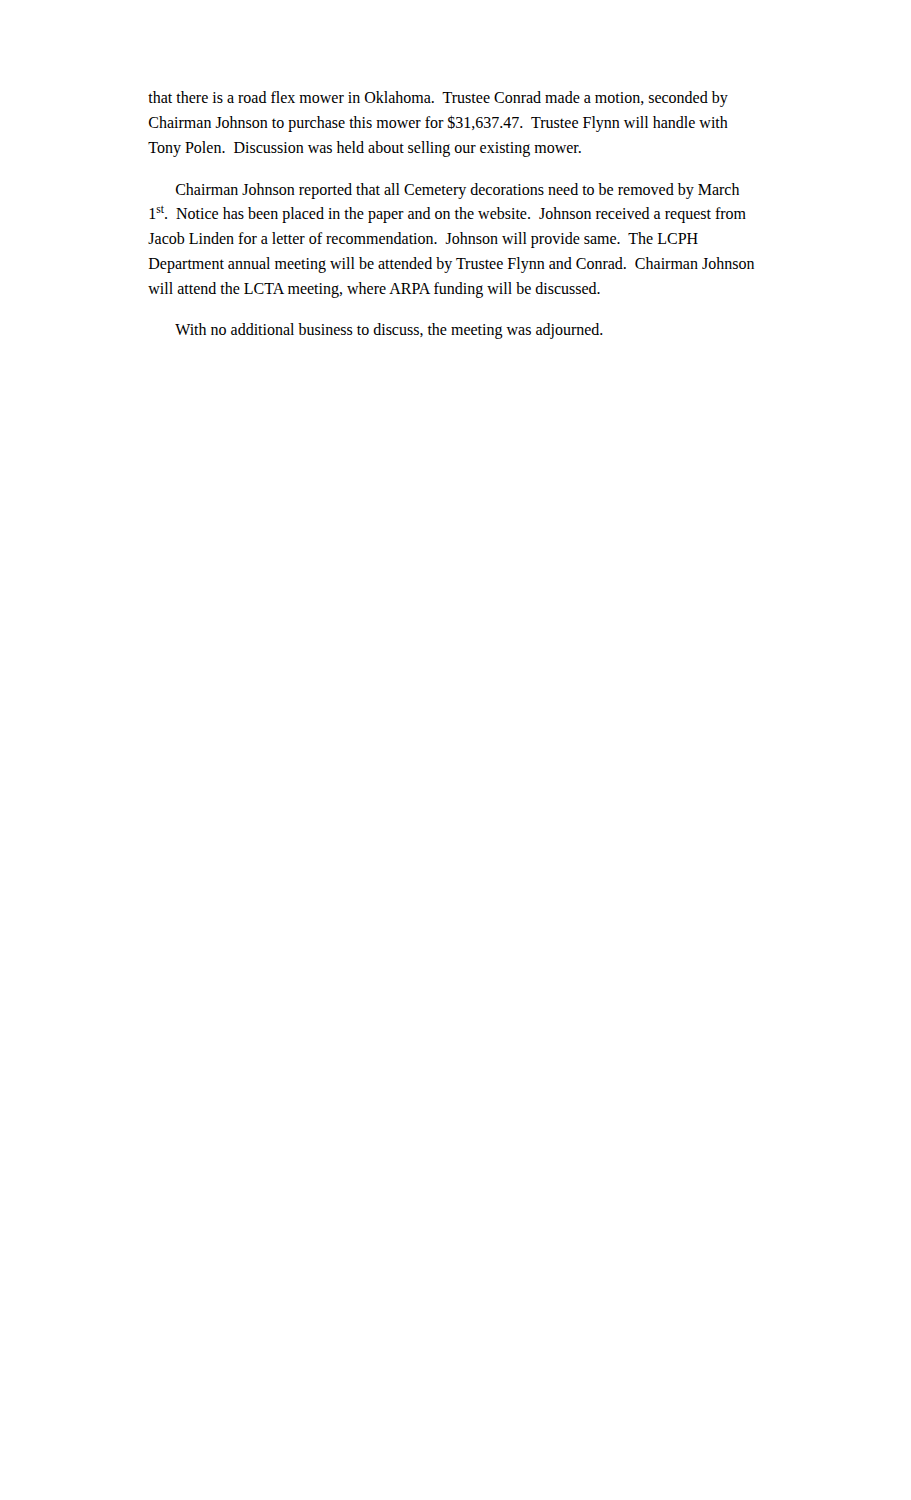that there is a road flex mower in Oklahoma. Trustee Conrad made a motion, seconded by Chairman Johnson to purchase this mower for $31,637.47. Trustee Flynn will handle with Tony Polen. Discussion was held about selling our existing mower.
Chairman Johnson reported that all Cemetery decorations need to be removed by March 1st. Notice has been placed in the paper and on the website. Johnson received a request from Jacob Linden for a letter of recommendation. Johnson will provide same. The LCPH Department annual meeting will be attended by Trustee Flynn and Conrad. Chairman Johnson will attend the LCTA meeting, where ARPA funding will be discussed.
With no additional business to discuss, the meeting was adjourned.